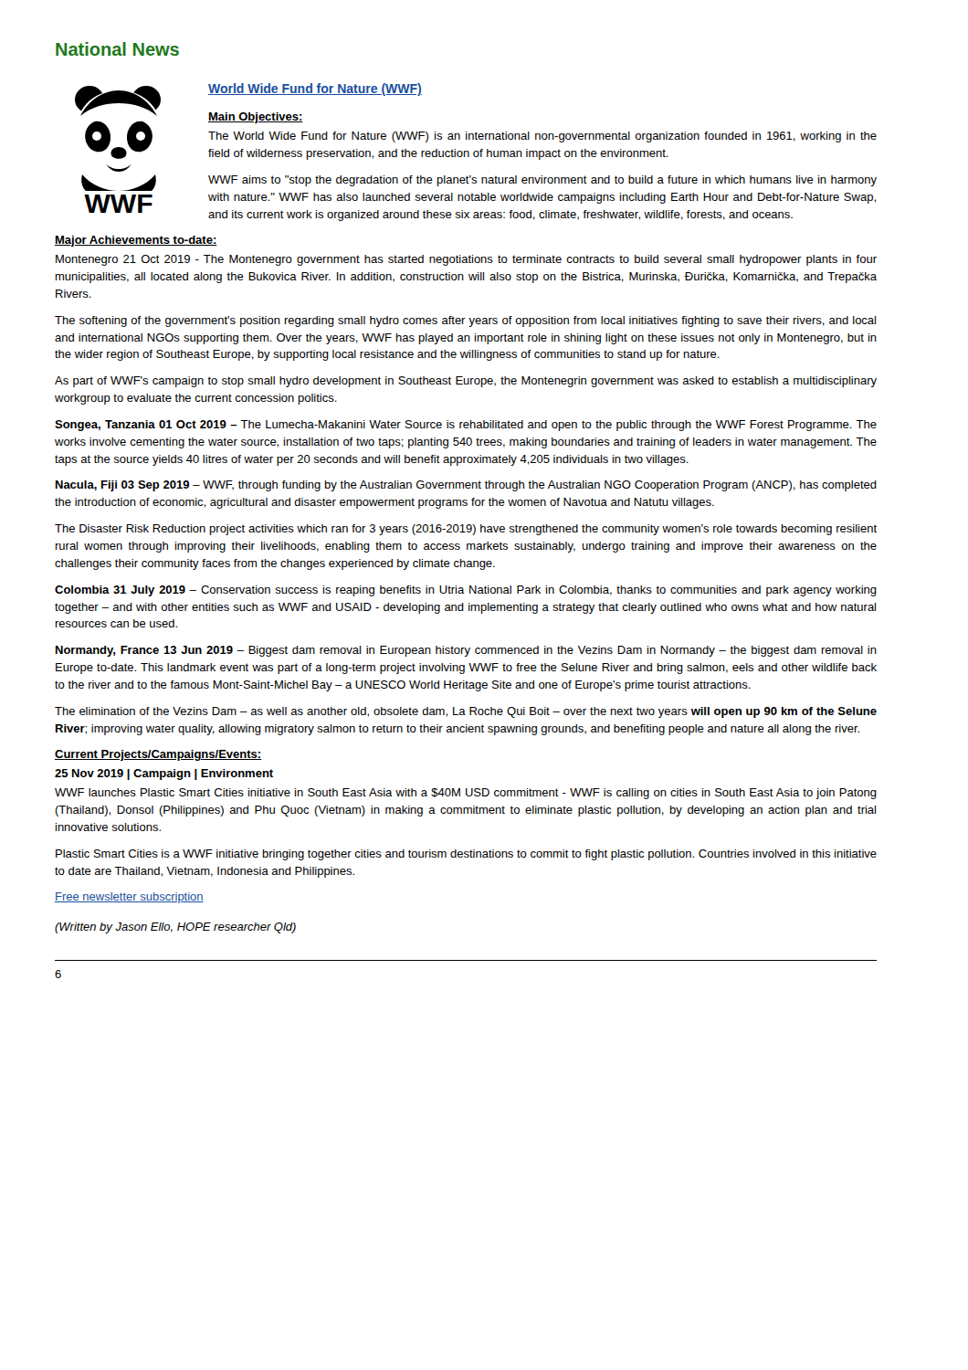National News
WWF
World Wide Fund for Nature (WWF)
Main Objectives:
The World Wide Fund for Nature (WWF) is an international non-governmental organization founded in 1961, working in the field of wilderness preservation, and the reduction of human impact on the environment.
WWF aims to "stop the degradation of the planet's natural environment and to build a future in which humans live in harmony with nature." WWF has also launched several notable worldwide campaigns including Earth Hour and Debt-for-Nature Swap, and its current work is organized around these six areas: food, climate, freshwater, wildlife, forests, and oceans.
Major Achievements to-date:
Montenegro 21 Oct 2019 - The Montenegro government has started negotiations to terminate contracts to build several small hydropower plants in four municipalities, all located along the Bukovica River. In addition, construction will also stop on the Bistrica, Murinska, Đurička, Komarnička, and Trepačka Rivers.
The softening of the government's position regarding small hydro comes after years of opposition from local initiatives fighting to save their rivers, and local and international NGOs supporting them. Over the years, WWF has played an important role in shining light on these issues not only in Montenegro, but in the wider region of Southeast Europe, by supporting local resistance and the willingness of communities to stand up for nature.
As part of WWF's campaign to stop small hydro development in Southeast Europe, the Montenegrin government was asked to establish a multidisciplinary workgroup to evaluate the current concession politics.
Songea, Tanzania 01 Oct 2019 – The Lumecha-Makanini Water Source is rehabilitated and open to the public through the WWF Forest Programme. The works involve cementing the water source, installation of two taps; planting 540 trees, making boundaries and training of leaders in water management. The taps at the source yields 40 litres of water per 20 seconds and will benefit approximately 4,205 individuals in two villages.
Nacula, Fiji 03 Sep 2019 – WWF, through funding by the Australian Government through the Australian NGO Cooperation Program (ANCP), has completed the introduction of economic, agricultural and disaster empowerment programs for the women of Navotua and Natutu villages.
The Disaster Risk Reduction project activities which ran for 3 years (2016-2019) have strengthened the community women's role towards becoming resilient rural women through improving their livelihoods, enabling them to access markets sustainably, undergo training and improve their awareness on the challenges their community faces from the changes experienced by climate change.
Colombia 31 July 2019 – Conservation success is reaping benefits in Utria National Park in Colombia, thanks to communities and park agency working together – and with other entities such as WWF and USAID - developing and implementing a strategy that clearly outlined who owns what and how natural resources can be used.
Normandy, France 13 Jun 2019 – Biggest dam removal in European history commenced in the Vezins Dam in Normandy – the biggest dam removal in Europe to-date. This landmark event was part of a long-term project involving WWF to free the Selune River and bring salmon, eels and other wildlife back to the river and to the famous Mont-Saint-Michel Bay – a UNESCO World Heritage Site and one of Europe's prime tourist attractions.
The elimination of the Vezins Dam – as well as another old, obsolete dam, La Roche Qui Boit – over the next two years will open up 90 km of the Selune River; improving water quality, allowing migratory salmon to return to their ancient spawning grounds, and benefiting people and nature all along the river.
Current Projects/Campaigns/Events:
25 Nov 2019 | Campaign | Environment
WWF launches Plastic Smart Cities initiative in South East Asia with a $40M USD commitment - WWF is calling on cities in South East Asia to join Patong (Thailand), Donsol (Philippines) and Phu Quoc (Vietnam) in making a commitment to eliminate plastic pollution, by developing an action plan and trial innovative solutions.
Plastic Smart Cities is a WWF initiative bringing together cities and tourism destinations to commit to fight plastic pollution. Countries involved in this initiative to date are Thailand, Vietnam, Indonesia and Philippines.
Free newsletter subscription
(Written by Jason Ello, HOPE researcher Qld)
6